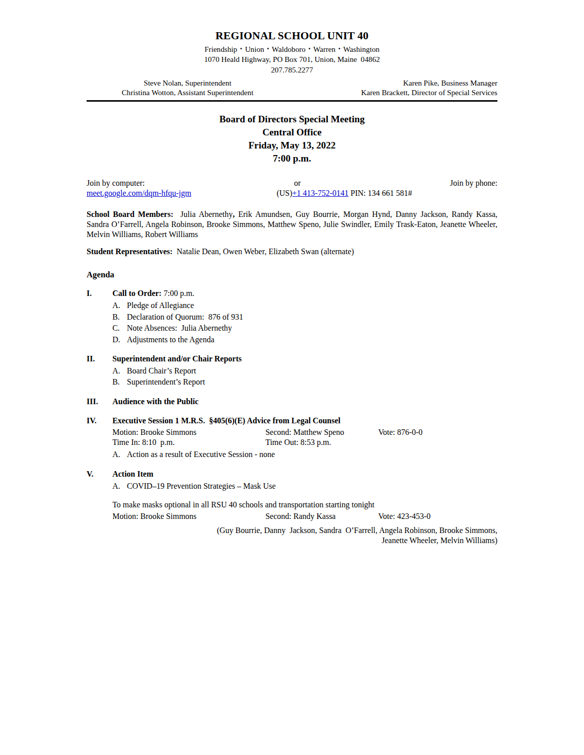REGIONAL SCHOOL UNIT 40
Friendship • Union • Waldoboro • Warren • Washington
1070 Heald Highway, PO Box 701, Union, Maine 04862
207.785.2277
| Steve Nolan, Superintendent | Karen Pike, Business Manager |
| Christina Wotton, Assistant Superintendent | Karen Brackett, Director of Special Services |
Board of Directors Special Meeting
Central Office
Friday, May 13, 2022
7:00 p.m.
Join by computer: or Join by phone:
meet.google.com/dqm-hfqu-jgm (US)+1 413-752-0141 PIN: 134 661 581#
School Board Members: Julia Abernethy, Erik Amundsen, Guy Bourrie, Morgan Hynd, Danny Jackson, Randy Kassa, Sandra O’Farrell, Angela Robinson, Brooke Simmons, Matthew Speno, Julie Swindler, Emily Trask-Eaton, Jeanette Wheeler, Melvin Williams, Robert Williams
Student Representatives: Natalie Dean, Owen Weber, Elizabeth Swan (alternate)
Agenda
I. Call to Order: 7:00 p.m.
A. Pledge of Allegiance
B. Declaration of Quorum: 876 of 931
C. Note Absences: Julia Abernethy
D. Adjustments to the Agenda
II. Superintendent and/or Chair Reports
A. Board Chair’s Report
B. Superintendent’s Report
III. Audience with the Public
IV. Executive Session 1 M.R.S. §405(6)(E) Advice from Legal Counsel
Motion: Brooke Simmons Second: Matthew Speno Vote: 876-0-0
Time In: 8:10 p.m. Time Out: 8:53 p.m.
A. Action as a result of Executive Session - none
V. Action Item
A. COVID–19 Prevention Strategies – Mask Use
To make masks optional in all RSU 40 schools and transportation starting tonight
Motion: Brooke Simmons Second: Randy Kassa Vote: 423-453-0
(Guy Bourrie, Danny Jackson, Sandra O’Farrell, Angela Robinson, Brooke Simmons, Jeanette Wheeler, Melvin Williams)